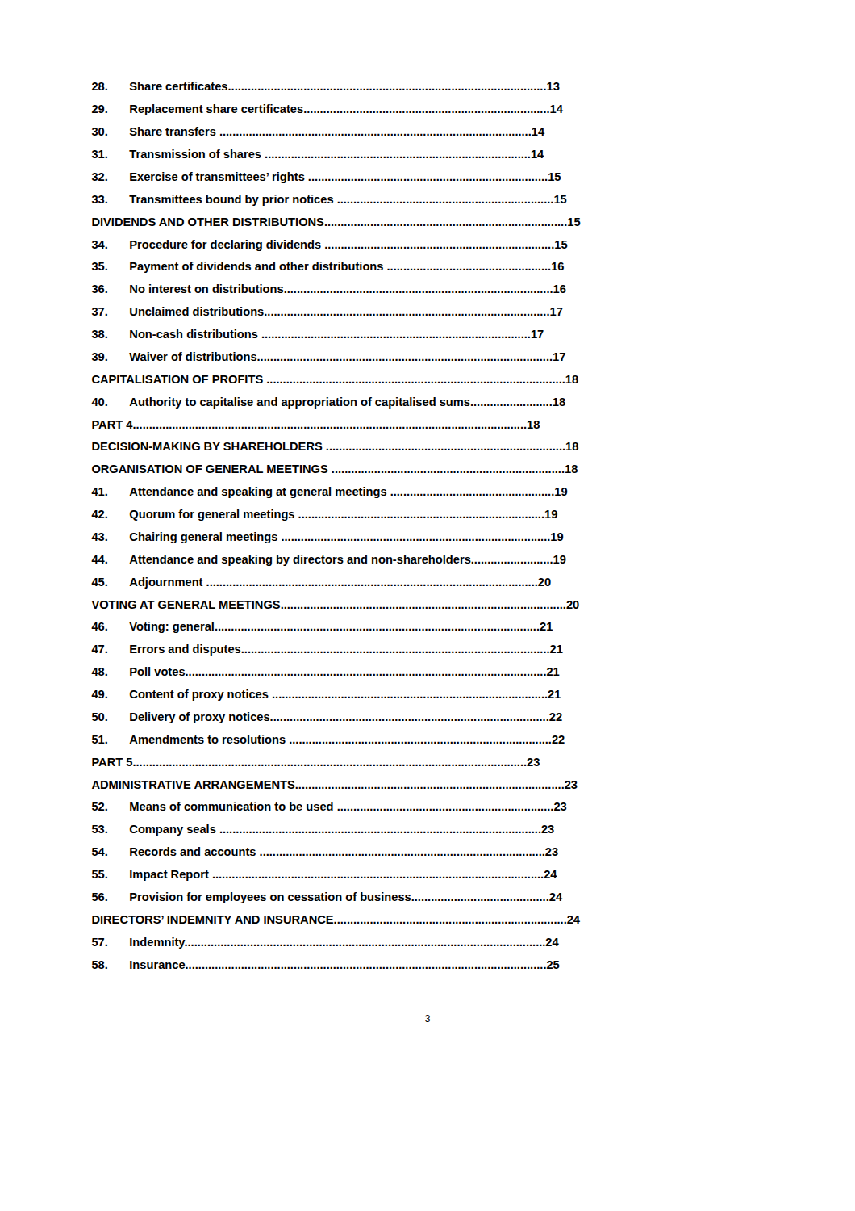| 28. | Share certificates ................................................................................................. 13 |
| 29. | Replacement share certificates ........................................................................... 14 |
| 30. | Share transfers ............................................................................................... 14 |
| 31. | Transmission of shares ................................................................................. 14 |
| 32. | Exercise of transmittees’ rights ......................................................................... 15 |
| 33. | Transmittees bound by prior notices .................................................................. 15 |
| DIVIDENDS AND OTHER DISTRIBUTIONS .......................................................................... 15 |
| 34. | Procedure for declaring dividends ...................................................................... 15 |
| 35. | Payment of dividends and other distributions .................................................. 16 |
| 36. | No interest on distributions .................................................................................. 16 |
| 37. | Unclaimed distributions ....................................................................................... 17 |
| 38. | Non-cash distributions .................................................................................. 17 |
| 39. | Waiver of distributions .......................................................................................... 17 |
| CAPITALISATION OF PROFITS ........................................................................................... 18 |
| 40. | Authority to capitalise and appropriation of capitalised sums ......................... 18 |
| PART 4. ....................................................................................................................... 18 |
| DECISION-MAKING BY SHAREHOLDERS ......................................................................... 18 |
| ORGANISATION OF GENERAL MEETINGS ....................................................................... 18 |
| 41. | Attendance and speaking at general meetings .................................................. 19 |
| 42. | Quorum for general meetings ........................................................................... 19 |
| 43. | Chairing general meetings .................................................................................. 19 |
| 44. | Attendance and speaking by directors and non-shareholders ......................... 19 |
| 45. | Adjournment ..................................................................................................... 20 |
| VOTING AT GENERAL MEETINGS ....................................................................................... 20 |
| 46. | Voting: general ................................................................................................... 21 |
| 47. | Errors and disputes .............................................................................................. 21 |
| 48. | Poll votes .............................................................................................................. 21 |
| 49. | Content of proxy notices .................................................................................... 21 |
| 50. | Delivery of proxy notices ..................................................................................... 22 |
| 51. | Amendments to resolutions ................................................................................ 22 |
| PART 5. ....................................................................................................................... 23 |
| ADMINISTRATIVE ARRANGEMENTS .................................................................................. 23 |
| 52. | Means of communication to be used .................................................................. 23 |
| 53. | Company seals .................................................................................................. 23 |
| 54. | Records and accounts ....................................................................................... 23 |
| 55. | Impact Report ..................................................................................................... 24 |
| 56. | Provision for employees on cessation of business .......................................... 24 |
| DIRECTORS’ INDEMNITY AND INSURANCE ....................................................................... 24 |
| 57. | Indemnity .............................................................................................................. 24 |
| 58. | Insurance .............................................................................................................. 25 |
3